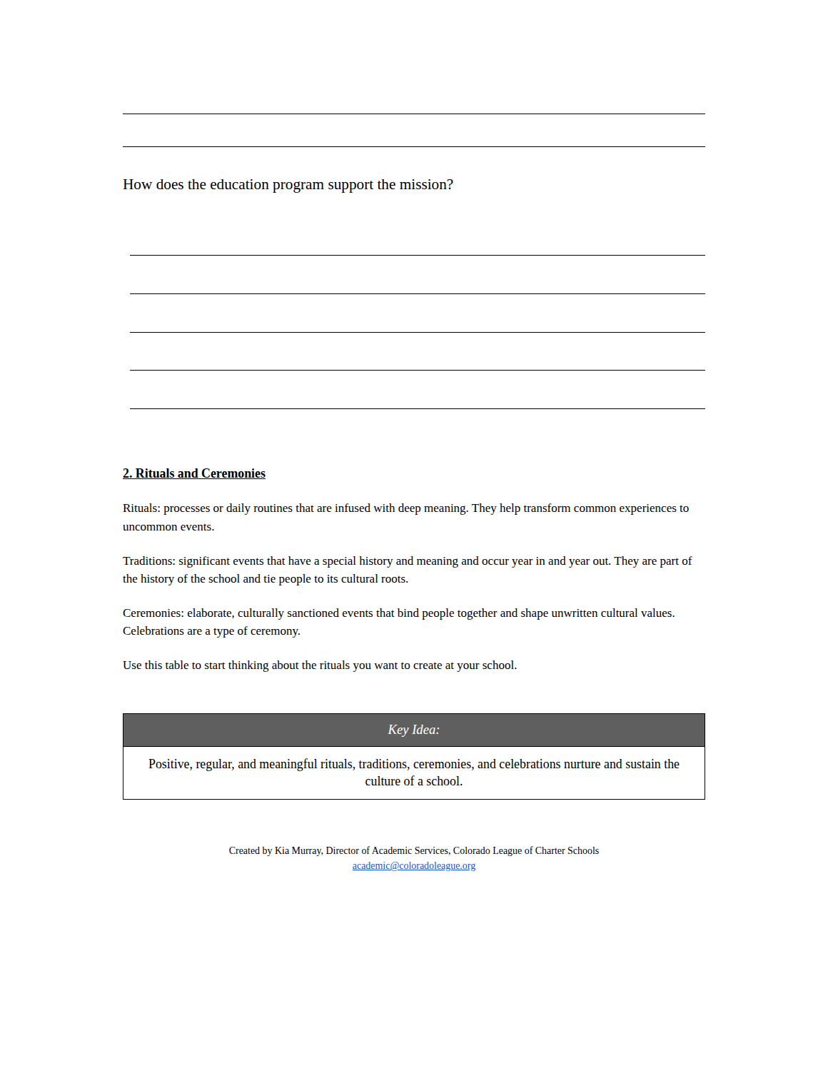How does the education program support the mission?
2. Rituals and Ceremonies
Rituals: processes or daily routines that are infused with deep meaning. They help transform common experiences to uncommon events.
Traditions: significant events that have a special history and meaning and occur year in and year out. They are part of the history of the school and tie people to its cultural roots.
Ceremonies: elaborate, culturally sanctioned events that bind people together and shape unwritten cultural values. Celebrations are a type of ceremony.
Use this table to start thinking about the rituals you want to create at your school.
| Key Idea: |
| --- |
| Positive, regular, and meaningful rituals, traditions, ceremonies, and celebrations nurture and sustain the culture of a school. |
Created by Kia Murray, Director of Academic Services, Colorado League of Charter Schools
academic@coloradoleague.org